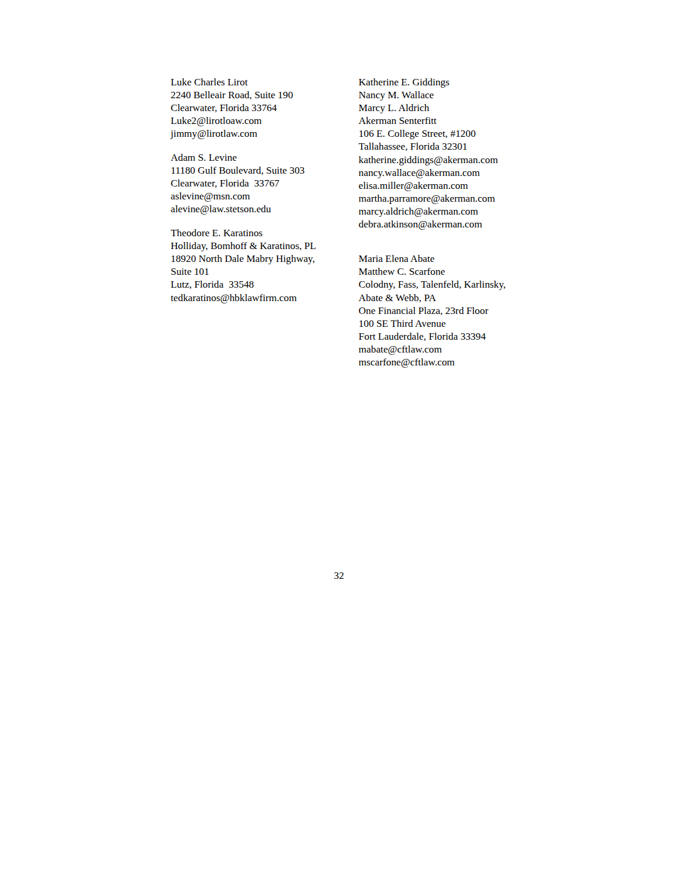Luke Charles Lirot
2240 Belleair Road, Suite 190
Clearwater, Florida 33764
Luke2@lirotloaw.com
jimmy@lirotlaw.com
Adam S. Levine
11180 Gulf Boulevard, Suite 303
Clearwater, Florida 33767
aslevine@msn.com
alevine@law.stetson.edu
Theodore E. Karatinos
Holliday, Bomhoff & Karatinos, PL
18920 North Dale Mabry Highway,
Suite 101
Lutz, Florida 33548
tedkaratinos@hbklawfirm.com
Katherine E. Giddings
Nancy M. Wallace
Marcy L. Aldrich
Akerman Senterfitt
106 E. College Street, #1200
Tallahassee, Florida 32301
katherine.giddings@akerman.com
nancy.wallace@akerman.com
elisa.miller@akerman.com
martha.parramore@akerman.com
marcy.aldrich@akerman.com
debra.atkinson@akerman.com
Maria Elena Abate
Matthew C. Scarfone
Colodny, Fass, Talenfeld, Karlinsky,
Abate & Webb, PA
One Financial Plaza, 23rd Floor
100 SE Third Avenue
Fort Lauderdale, Florida 33394
mabate@cftlaw.com
mscarfone@cftlaw.com
32